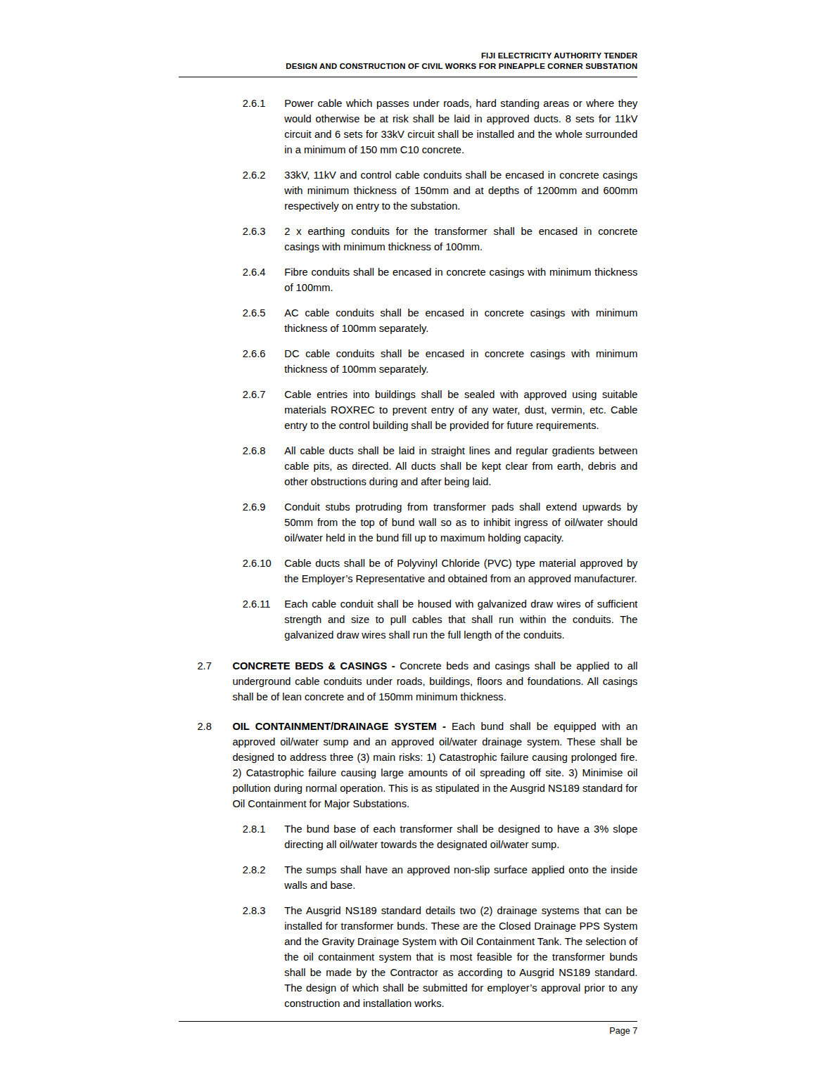FIJI ELECTRICITY AUTHORITY TENDER
DESIGN AND CONSTRUCTION OF CIVIL WORKS FOR PINEAPPLE CORNER SUBSTATION
2.6.1 Power cable which passes under roads, hard standing areas or where they would otherwise be at risk shall be laid in approved ducts. 8 sets for 11kV circuit and 6 sets for 33kV circuit shall be installed and the whole surrounded in a minimum of 150 mm C10 concrete.
2.6.2 33kV, 11kV and control cable conduits shall be encased in concrete casings with minimum thickness of 150mm and at depths of 1200mm and 600mm respectively on entry to the substation.
2.6.3 2 x earthing conduits for the transformer shall be encased in concrete casings with minimum thickness of 100mm.
2.6.4 Fibre conduits shall be encased in concrete casings with minimum thickness of 100mm.
2.6.5 AC cable conduits shall be encased in concrete casings with minimum thickness of 100mm separately.
2.6.6 DC cable conduits shall be encased in concrete casings with minimum thickness of 100mm separately.
2.6.7 Cable entries into buildings shall be sealed with approved using suitable materials ROXREC to prevent entry of any water, dust, vermin, etc. Cable entry to the control building shall be provided for future requirements.
2.6.8 All cable ducts shall be laid in straight lines and regular gradients between cable pits, as directed. All ducts shall be kept clear from earth, debris and other obstructions during and after being laid.
2.6.9 Conduit stubs protruding from transformer pads shall extend upwards by 50mm from the top of bund wall so as to inhibit ingress of oil/water should oil/water held in the bund fill up to maximum holding capacity.
2.6.10 Cable ducts shall be of Polyvinyl Chloride (PVC) type material approved by the Employer’s Representative and obtained from an approved manufacturer.
2.6.11 Each cable conduit shall be housed with galvanized draw wires of sufficient strength and size to pull cables that shall run within the conduits. The galvanized draw wires shall run the full length of the conduits.
2.7 CONCRETE BEDS & CASINGS - Concrete beds and casings shall be applied to all underground cable conduits under roads, buildings, floors and foundations. All casings shall be of lean concrete and of 150mm minimum thickness.
2.8 OIL CONTAINMENT/DRAINAGE SYSTEM - Each bund shall be equipped with an approved oil/water sump and an approved oil/water drainage system. These shall be designed to address three (3) main risks: 1) Catastrophic failure causing prolonged fire. 2) Catastrophic failure causing large amounts of oil spreading off site. 3) Minimise oil pollution during normal operation. This is as stipulated in the Ausgrid NS189 standard for Oil Containment for Major Substations.
2.8.1 The bund base of each transformer shall be designed to have a 3% slope directing all oil/water towards the designated oil/water sump.
2.8.2 The sumps shall have an approved non-slip surface applied onto the inside walls and base.
2.8.3 The Ausgrid NS189 standard details two (2) drainage systems that can be installed for transformer bunds. These are the Closed Drainage PPS System and the Gravity Drainage System with Oil Containment Tank. The selection of the oil containment system that is most feasible for the transformer bunds shall be made by the Contractor as according to Ausgrid NS189 standard. The design of which shall be submitted for employer’s approval prior to any construction and installation works.
Page 7